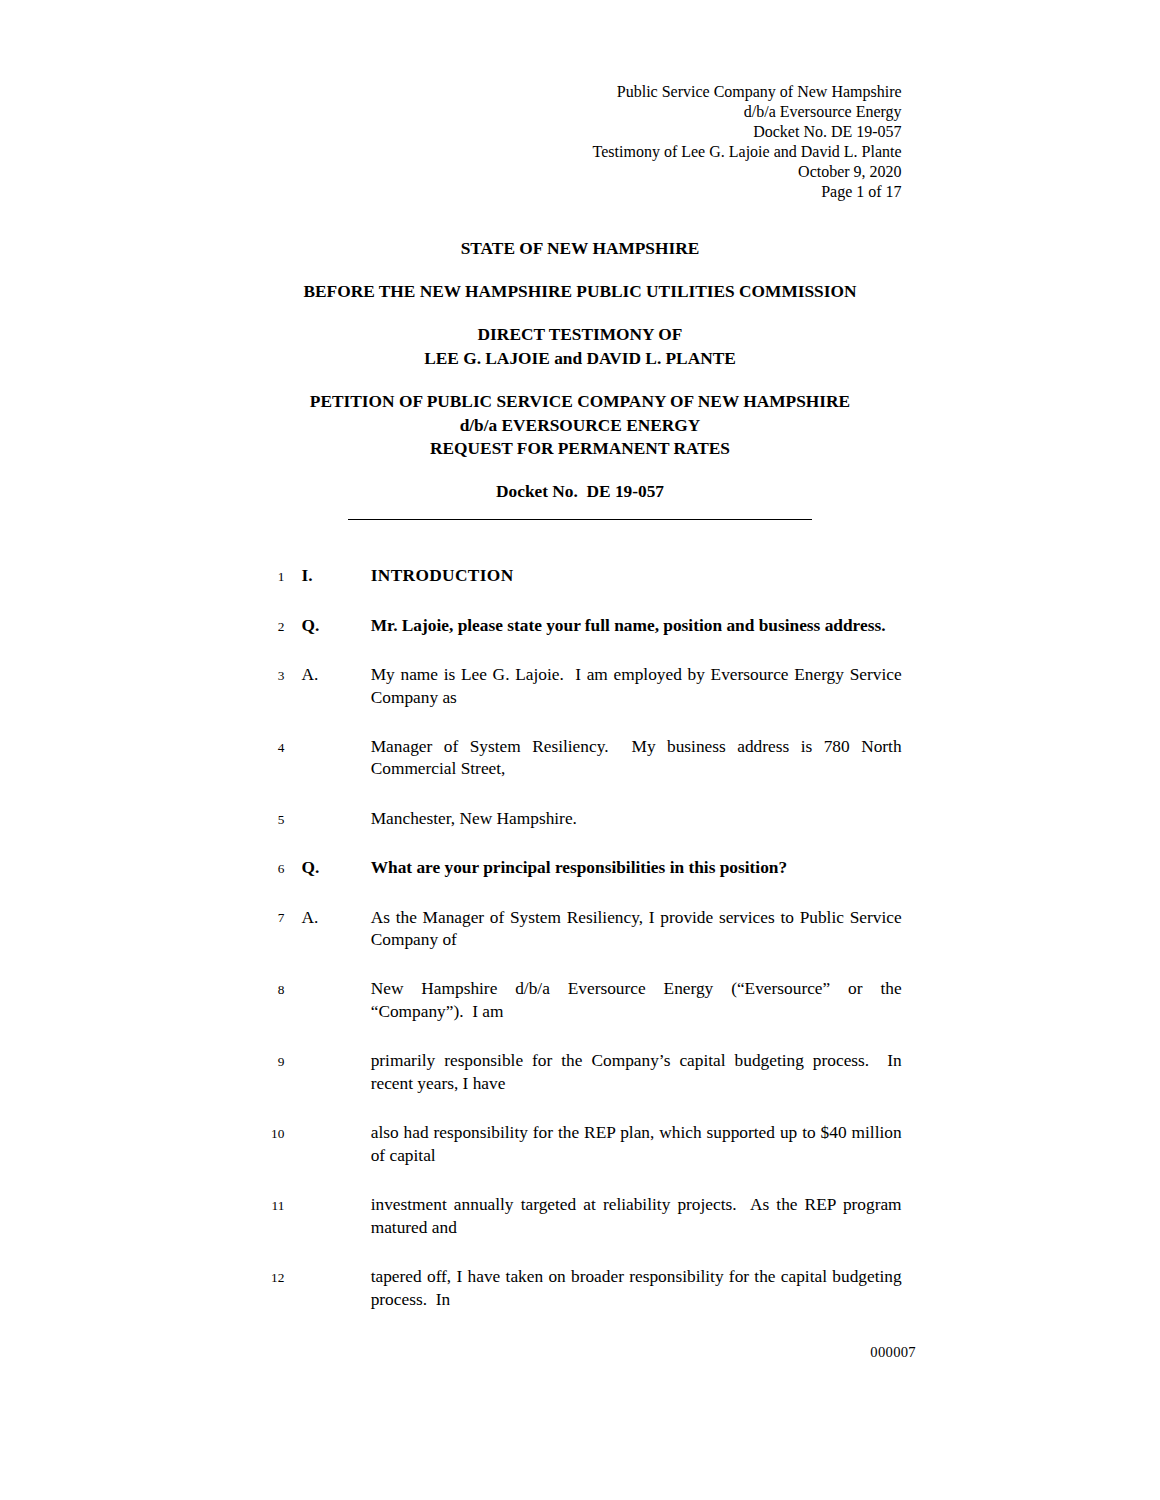Public Service Company of New Hampshire
d/b/a Eversource Energy
Docket No. DE 19-057
Testimony of Lee G. Lajoie and David L. Plante
October 9, 2020
Page 1 of 17
STATE OF NEW HAMPSHIRE
BEFORE THE NEW HAMPSHIRE PUBLIC UTILITIES COMMISSION
DIRECT TESTIMONY OF
LEE G. LAJOIE and DAVID L. PLANTE
PETITION OF PUBLIC SERVICE COMPANY OF NEW HAMPSHIRE
d/b/a EVERSOURCE ENERGY
REQUEST FOR PERMANENT RATES
Docket No. DE 19-057
1
I.
INTRODUCTION
2
Q.
Mr. Lajoie, please state your full name, position and business address.
3
A.
My name is Lee G. Lajoie. I am employed by Eversource Energy Service Company as
4
Manager of System Resiliency. My business address is 780 North Commercial Street,
5
Manchester, New Hampshire.
6
Q.
What are your principal responsibilities in this position?
7
A.
As the Manager of System Resiliency, I provide services to Public Service Company of
8
New Hampshire d/b/a Eversource Energy (“Eversource” or the “Company”). I am
9
primarily responsible for the Company’s capital budgeting process. In recent years, I have
10
also had responsibility for the REP plan, which supported up to $40 million of capital
11
investment annually targeted at reliability projects. As the REP program matured and
12
tapered off, I have taken on broader responsibility for the capital budgeting process. In
000007